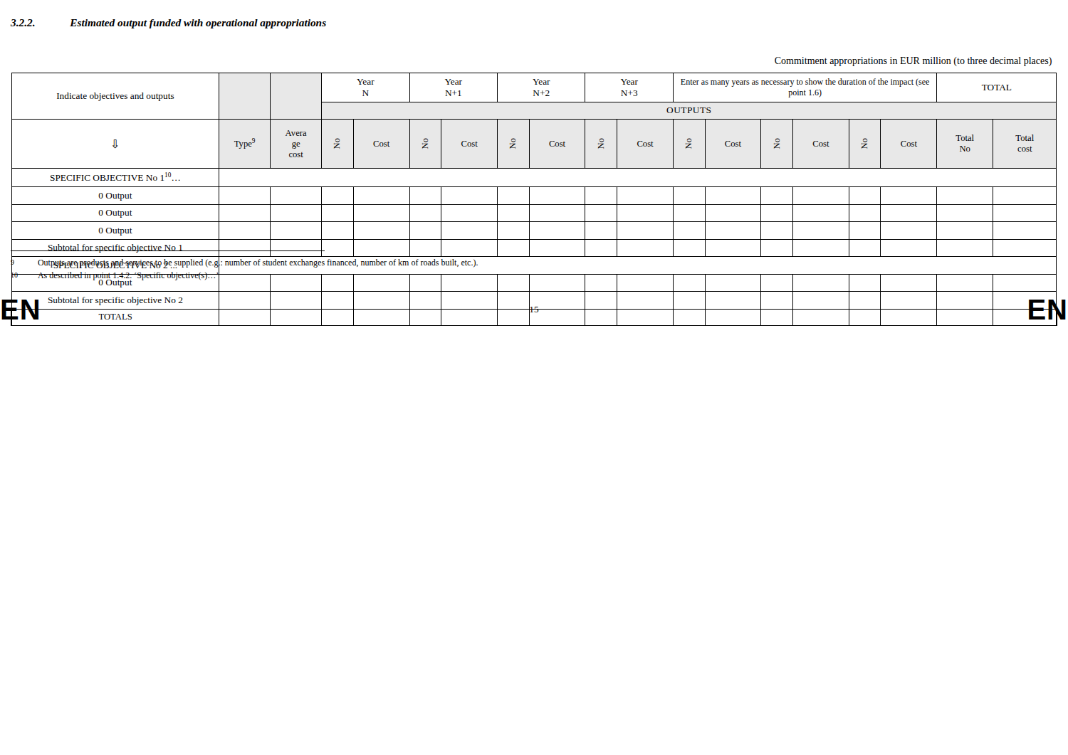3.2.2. Estimated output funded with operational appropriations
Commitment appropriations in EUR million (to three decimal places)
| Indicate objectives and outputs | | | Year N | Year N+1 | Year N+2 | Year N+3 | Enter as many years as necessary to show the duration of the impact (see point 1.6) | TOTAL |
| OUTPUTS |
| ⇩ | Type 9 | Avera ge cost | No | Cost | No | Cost | No | Cost | No | Cost | No | Cost | No | Cost | No | Cost | Total No | Total cost |
| SPECIFIC OBJECTIVE No 1 10 … | |
| 0 Output | | | | | | | | | | | | | | | | | | |
| 0 Output | | | | | | | | | | | | | | | | | | |
| 0 Output | | | | | | | | | | | | | | | | | | |
| Subtotal for specific objective No 1 | | | | | | | | | | | | | | | | | | |
| SPECIFIC OBJECTIVE No 2 ... | |
| 0 Output | | | | | | | | | | | | | | | | | | |
| Subtotal for specific objective No 2 | | | | | | | | | | | | | | | | | | |
| TOTALS | | | | | | | | | | | | | | | | | | |
9
Outputs are products and services to be supplied (e.g.: number of student exchanges financed, number of km of roads built, etc.).
10
As described in point 1.4.2. ‘Specific objective(s)…’
EN
15
EN